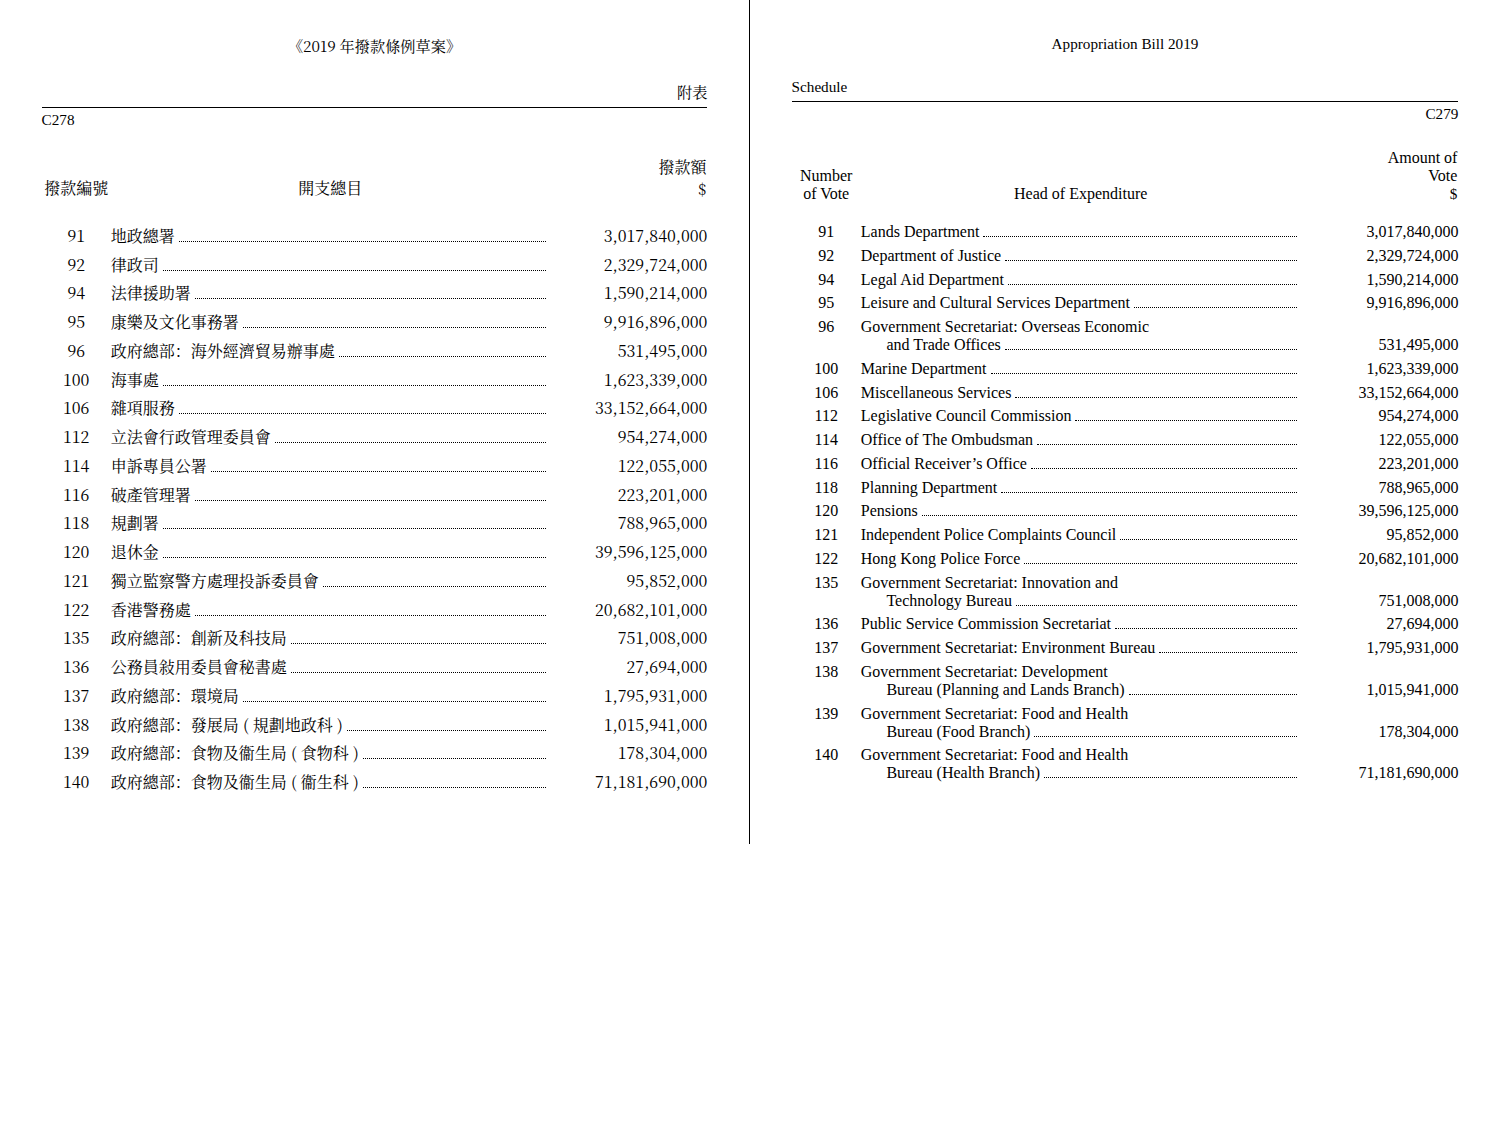《2019 年撥款條例草案》
附表
C278
| 撥款編號 | 開支總目 | 撥款額 $ |
| --- | --- | --- |
| 91 | 地政總署 | 3,017,840,000 |
| 92 | 律政司 | 2,329,724,000 |
| 94 | 法律援助署 | 1,590,214,000 |
| 95 | 康樂及文化事務署 | 9,916,896,000 |
| 96 | 政府總部：海外經濟貿易辦事處 | 531,495,000 |
| 100 | 海事處 | 1,623,339,000 |
| 106 | 雜項服務 | 33,152,664,000 |
| 112 | 立法會行政管理委員會 | 954,274,000 |
| 114 | 申訴專員公署 | 122,055,000 |
| 116 | 破產管理署 | 223,201,000 |
| 118 | 規劃署 | 788,965,000 |
| 120 | 退休金 | 39,596,125,000 |
| 121 | 獨立監察警方處理投訴委員會 | 95,852,000 |
| 122 | 香港警務處 | 20,682,101,000 |
| 135 | 政府總部：創新及科技局 | 751,008,000 |
| 136 | 公務員敍用委員會秘書處 | 27,694,000 |
| 137 | 政府總部：環境局 | 1,795,931,000 |
| 138 | 政府總部：發展局 ( 規劃地政科 ) | 1,015,941,000 |
| 139 | 政府總部：食物及衞生局 ( 食物科 ) | 178,304,000 |
| 140 | 政府總部：食物及衞生局 ( 衞生科 ) | 71,181,690,000 |
Appropriation Bill 2019
Schedule
C279
| Number of Vote | Head of Expenditure | Amount of Vote $ |
| --- | --- | --- |
| 91 | Lands Department | 3,017,840,000 |
| 92 | Department of Justice | 2,329,724,000 |
| 94 | Legal Aid Department | 1,590,214,000 |
| 95 | Leisure and Cultural Services Department | 9,916,896,000 |
| 96 | Government Secretariat: Overseas Economic and Trade Offices | 531,495,000 |
| 100 | Marine Department | 1,623,339,000 |
| 106 | Miscellaneous Services | 33,152,664,000 |
| 112 | Legislative Council Commission | 954,274,000 |
| 114 | Office of The Ombudsman | 122,055,000 |
| 116 | Official Receiver’s Office | 223,201,000 |
| 118 | Planning Department | 788,965,000 |
| 120 | Pensions | 39,596,125,000 |
| 121 | Independent Police Complaints Council | 95,852,000 |
| 122 | Hong Kong Police Force | 20,682,101,000 |
| 135 | Government Secretariat: Innovation and Technology Bureau | 751,008,000 |
| 136 | Public Service Commission Secretariat | 27,694,000 |
| 137 | Government Secretariat: Environment Bureau | 1,795,931,000 |
| 138 | Government Secretariat: Development Bureau (Planning and Lands Branch) | 1,015,941,000 |
| 139 | Government Secretariat: Food and Health Bureau (Food Branch) | 178,304,000 |
| 140 | Government Secretariat: Food and Health Bureau (Health Branch) | 71,181,690,000 |